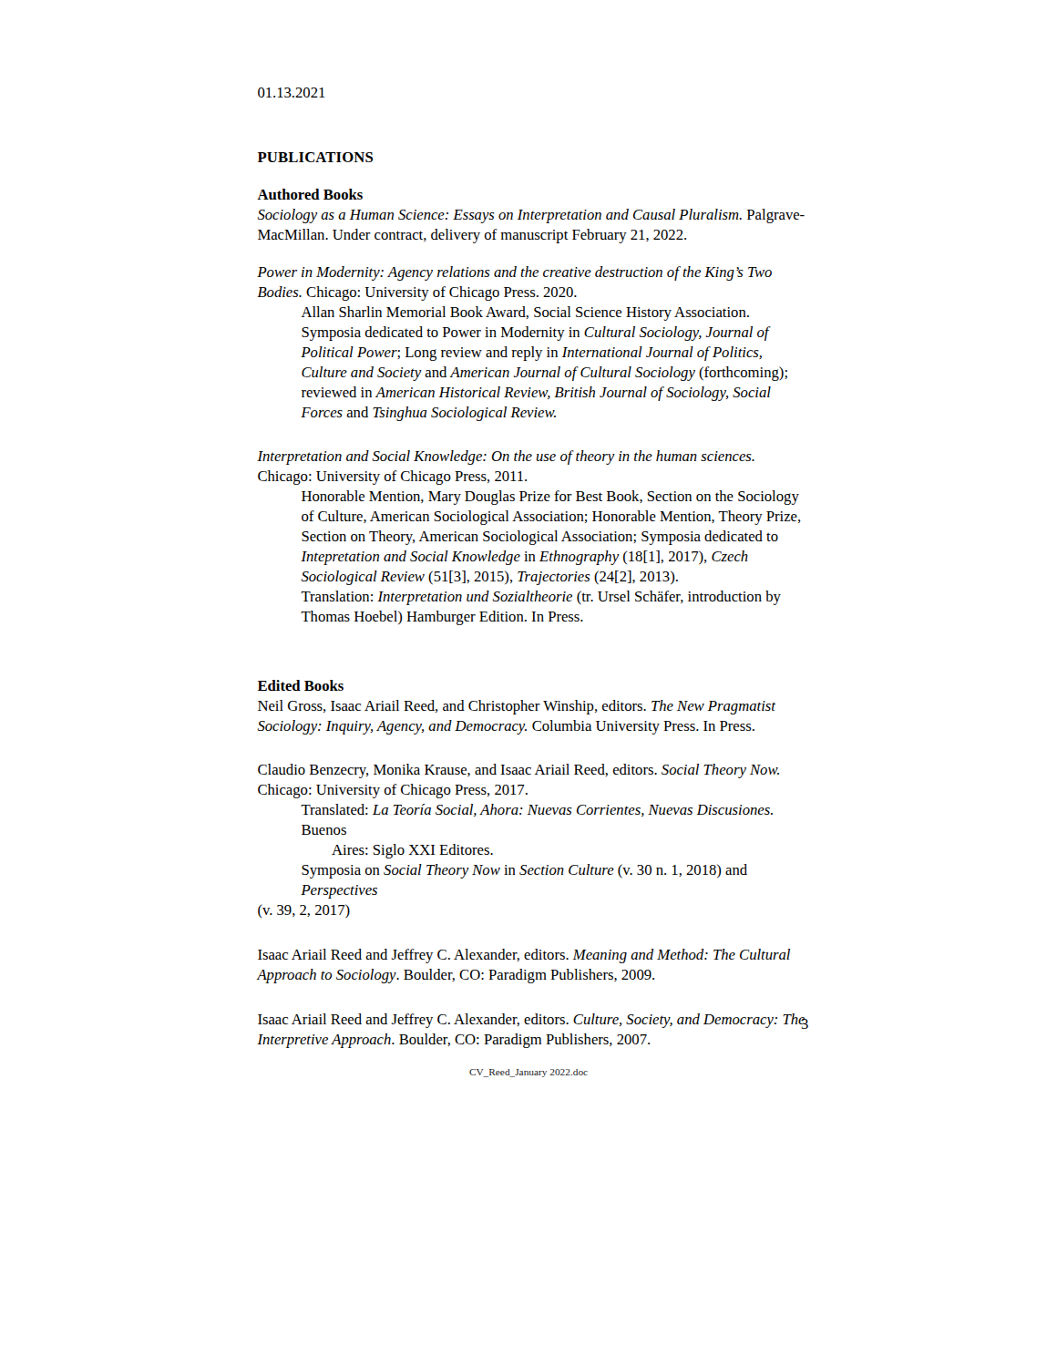01.13.2021
PUBLICATIONS
Authored Books
Sociology as a Human Science: Essays on Interpretation and Causal Pluralism. Palgrave-MacMillan. Under contract, delivery of manuscript February 21, 2022.
Power in Modernity: Agency relations and the creative destruction of the King’s Two Bodies. Chicago: University of Chicago Press. 2020.
Allan Sharlin Memorial Book Award, Social Science History Association.
Symposia dedicated to Power in Modernity in Cultural Sociology, Journal of Political Power; Long review and reply in International Journal of Politics, Culture and Society and American Journal of Cultural Sociology (forthcoming); reviewed in American Historical Review, British Journal of Sociology, Social Forces and Tsinghua Sociological Review.
Interpretation and Social Knowledge: On the use of theory in the human sciences. Chicago: University of Chicago Press, 2011.
Honorable Mention, Mary Douglas Prize for Best Book, Section on the Sociology of Culture, American Sociological Association; Honorable Mention, Theory Prize, Section on Theory, American Sociological Association; Symposia dedicated to Intepretation and Social Knowledge in Ethnography (18[1], 2017), Czech Sociological Review (51[3], 2015), Trajectories (24[2], 2013).
Translation: Interpretation und Sozialtheorie (tr. Ursel Schäfer, introduction by Thomas Hoebel) Hamburger Edition. In Press.
Edited Books
Neil Gross, Isaac Ariail Reed, and Christopher Winship, editors. The New Pragmatist Sociology: Inquiry, Agency, and Democracy. Columbia University Press. In Press.
Claudio Benzecry, Monika Krause, and Isaac Ariail Reed, editors. Social Theory Now. Chicago: University of Chicago Press, 2017.
Translated: La Teoría Social, Ahora: Nuevas Corrientes, Nuevas Discusiones. Buenos
Aires: Siglo XXI Editores.
Symposia on Social Theory Now in Section Culture (v. 30 n. 1, 2018) and Perspectives
(v. 39, 2, 2017)
Isaac Ariail Reed and Jeffrey C. Alexander, editors. Meaning and Method: The Cultural Approach to Sociology. Boulder, CO: Paradigm Publishers, 2009.
Isaac Ariail Reed and Jeffrey C. Alexander, editors. Culture, Society, and Democracy: The Interpretive Approach. Boulder, CO: Paradigm Publishers, 2007.
3
CV_Reed_January 2022.doc